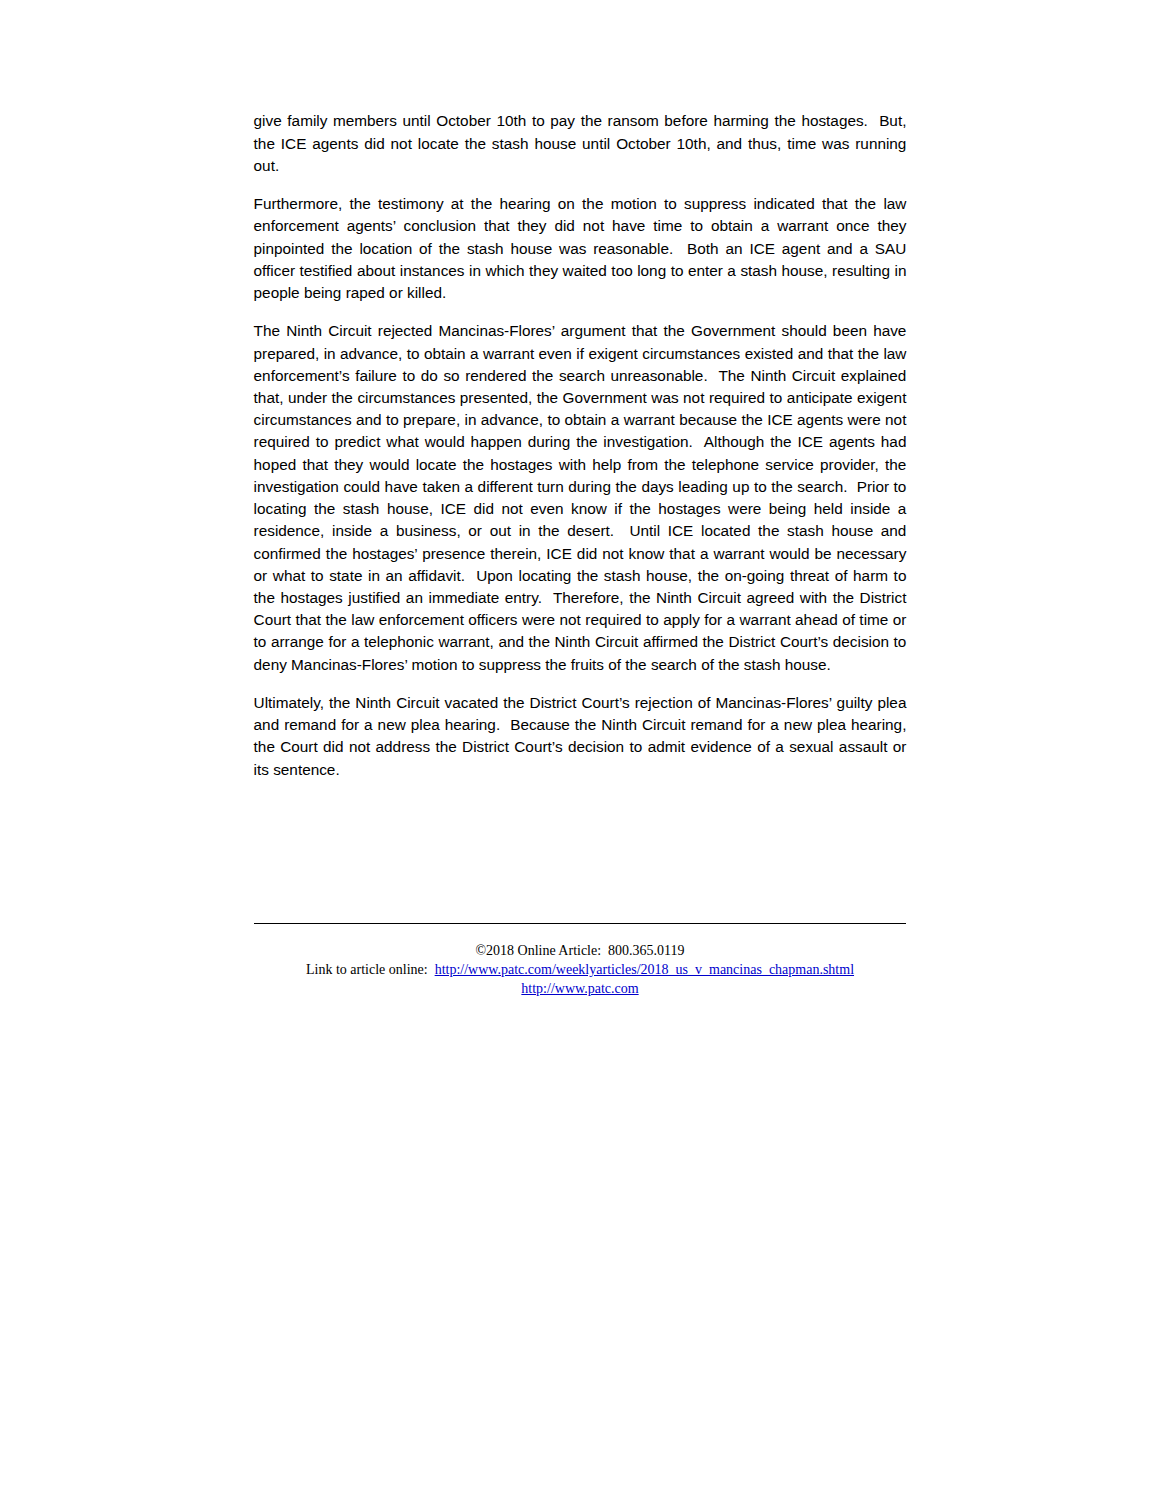give family members until October 10th to pay the ransom before harming the hostages. But, the ICE agents did not locate the stash house until October 10th, and thus, time was running out.
Furthermore, the testimony at the hearing on the motion to suppress indicated that the law enforcement agents’ conclusion that they did not have time to obtain a warrant once they pinpointed the location of the stash house was reasonable. Both an ICE agent and a SAU officer testified about instances in which they waited too long to enter a stash house, resulting in people being raped or killed.
The Ninth Circuit rejected Mancinas-Flores’ argument that the Government should been have prepared, in advance, to obtain a warrant even if exigent circumstances existed and that the law enforcement’s failure to do so rendered the search unreasonable. The Ninth Circuit explained that, under the circumstances presented, the Government was not required to anticipate exigent circumstances and to prepare, in advance, to obtain a warrant because the ICE agents were not required to predict what would happen during the investigation. Although the ICE agents had hoped that they would locate the hostages with help from the telephone service provider, the investigation could have taken a different turn during the days leading up to the search. Prior to locating the stash house, ICE did not even know if the hostages were being held inside a residence, inside a business, or out in the desert. Until ICE located the stash house and confirmed the hostages’ presence therein, ICE did not know that a warrant would be necessary or what to state in an affidavit. Upon locating the stash house, the on-going threat of harm to the hostages justified an immediate entry. Therefore, the Ninth Circuit agreed with the District Court that the law enforcement officers were not required to apply for a warrant ahead of time or to arrange for a telephonic warrant, and the Ninth Circuit affirmed the District Court’s decision to deny Mancinas-Flores’ motion to suppress the fruits of the search of the stash house.
Ultimately, the Ninth Circuit vacated the District Court’s rejection of Mancinas-Flores’ guilty plea and remand for a new plea hearing. Because the Ninth Circuit remand for a new plea hearing, the Court did not address the District Court’s decision to admit evidence of a sexual assault or its sentence.
©2018 Online Article: 800.365.0119 Link to article online: http://www.patc.com/weeklyarticles/2018_us_v_mancinas_chapman.shtml http://www.patc.com